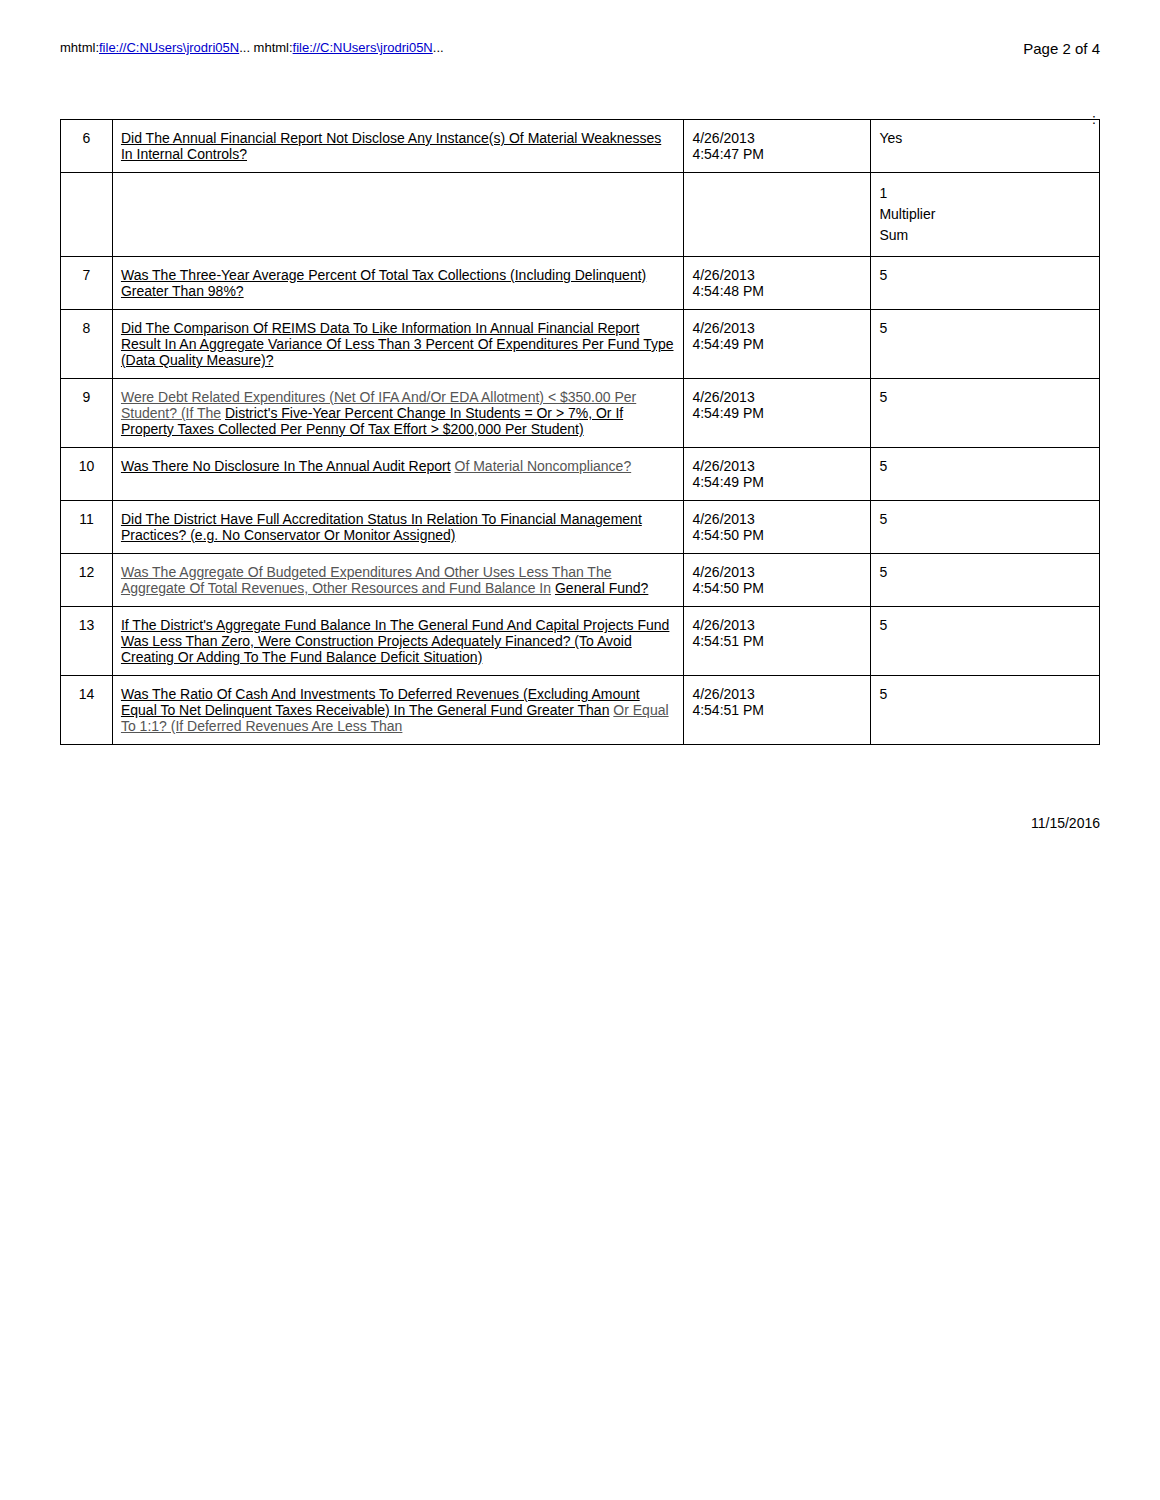mhtml:file://C:NUsers\jrodri05N... mhtml:file://C:NUsers\jrodri05N...
Page 2 of 4
:
| 6 | Did The Annual Financial Report Not Disclose Any Instance(s) Of Material Weaknesses In Internal Controls? | 4/26/2013 4:54:47 PM | Yes |
| | | | 1 Multiplier Sum |
| 7 | Was The Three-Year Average Percent Of Total Tax Collections (Including Delinquent) Greater Than 98%? | 4/26/2013 4:54:48 PM | 5 |
| 8 | Did The Comparison Of REIMS Data To Like Information In Annual Financial Report Result In An Aggregate Variance Of Less Than 3 Percent Of Expenditures Per Fund Type (Data Quality Measure)? | 4/26/2013 4:54:49 PM | 5 |
| 9 | Were Debt Related Expenditures (Net Of IFA And/Or EDA Allotment) < $350.00 Per Student? (If The District's Five-Year Percent Change In Students = Or > 7%, Or If Property Taxes Collected Per Penny Of Tax Effort > $200,000 Per Student) | 4/26/2013 4:54:49 PM | 5 |
| 10 | Was There No Disclosure In The Annual Audit Report Of Material Noncompliance? | 4/26/2013 4:54:49 PM | 5 |
| 11 | Did The District Have Full Accreditation Status In Relation To Financial Management Practices? (e.g. No Conservator Or Monitor Assigned) | 4/26/2013 4:54:50 PM | 5 |
| 12 | Was The Aggregate Of Budgeted Expenditures And Other Uses Less Than The Aggregate Of Total Revenues, Other Resources and Fund Balance In General Fund? | 4/26/2013 4:54:50 PM | 5 |
| 13 | If The District's Aggregate Fund Balance In The General Fund And Capital Projects Fund Was Less Than Zero, Were Construction Projects Adequately Financed? (To Avoid Creating Or Adding To The Fund Balance Deficit Situation) | 4/26/2013 4:54:51 PM | 5 |
| 14 | Was The Ratio Of Cash And Investments To Deferred Revenues (Excluding Amount Equal To Net Delinquent Taxes Receivable) In The General Fund Greater Than Or Equal To 1:1? (If Deferred Revenues Are Less Than | 4/26/2013 4:54:51 PM | 5 |
11/15/2016